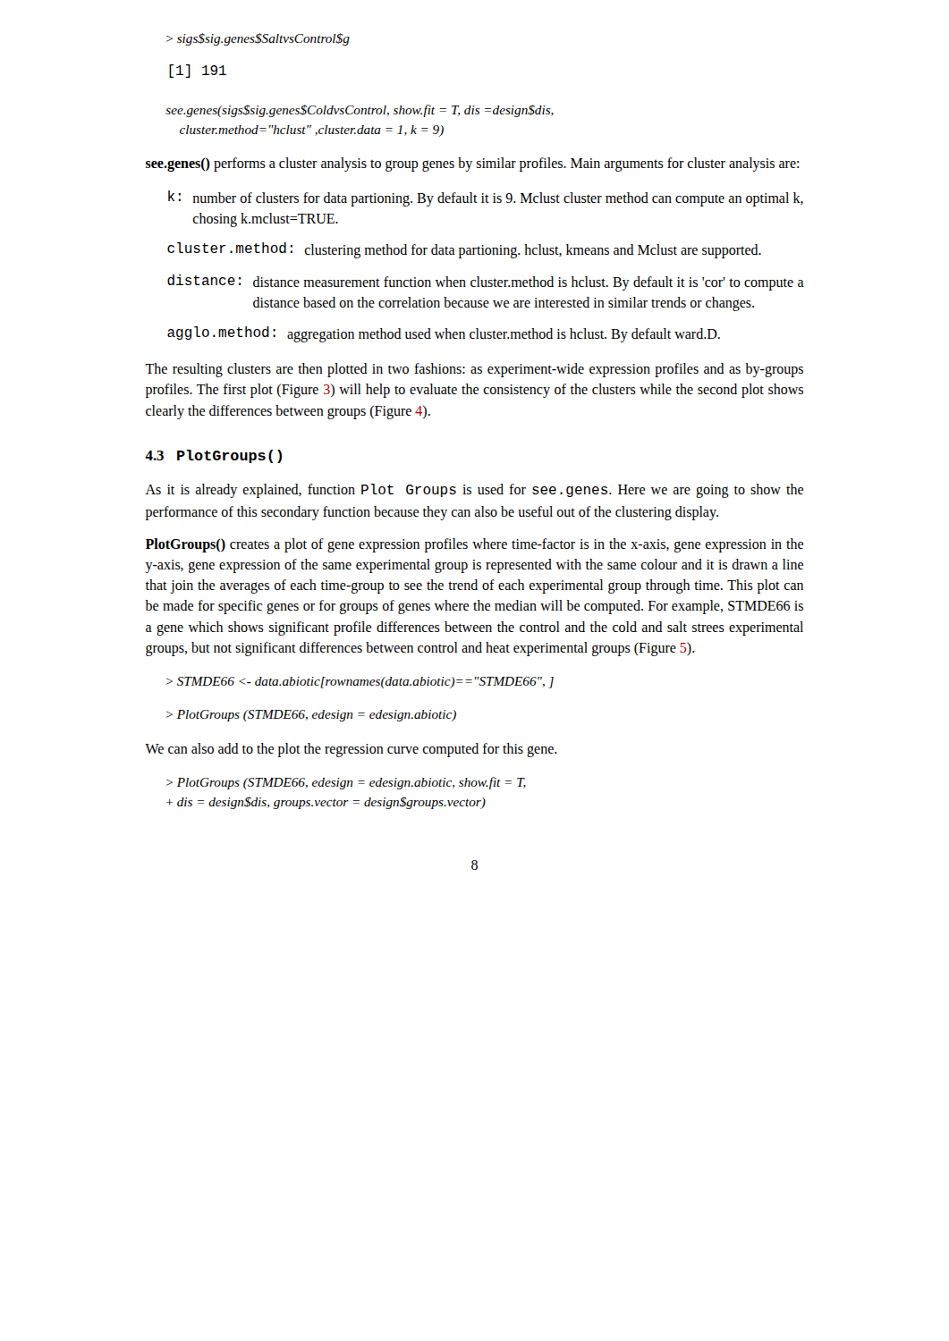> sigs$sig.genes$SaltvsControl$g
[1] 191
see.genes(sigs$sig.genes$ColdvsControl, show.fit = T, dis =design$dis,
cluster.method="hclust" ,cluster.data = 1, k = 9)
see.genes() performs a cluster analysis to group genes by similar profiles. Main arguments for cluster analysis are:
k:
number of clusters for data partioning. By default it is 9. Mclust cluster method can compute an optimal k, chosing k.mclust=TRUE.
cluster.method:
clustering method for data partioning. hclust, kmeans and Mclust are supported.
distance:
distance measurement function when cluster.method is hclust. By default it is 'cor' to compute a distance based on the correlation because we are interested in similar trends or changes.
agglo.method:
aggregation method used when cluster.method is hclust. By default ward.D.
The resulting clusters are then plotted in two fashions: as experiment-wide expression profiles and as by-groups profiles. The first plot (Figure 3) will help to evaluate the consistency of the clusters while the second plot shows clearly the differences between groups (Figure 4).
4.3 PlotGroups()
As it is already explained, function Plot Groups is used for see.genes. Here we are going to show the performance of this secondary function because they can also be useful out of the clustering display.
PlotGroups() creates a plot of gene expression profiles where time-factor is in the x-axis, gene expression in the y-axis, gene expression of the same experimental group is represented with the same colour and it is drawn a line that join the averages of each time-group to see the trend of each experimental group through time. This plot can be made for specific genes or for groups of genes where the median will be computed. For example, STMDE66 is a gene which shows significant profile differences between the control and the cold and salt strees experimental groups, but not significant differences between control and heat experimental groups (Figure 5).
> STMDE66 <- data.abiotic[rownames(data.abiotic)=="STMDE66", ]
> PlotGroups (STMDE66, edesign = edesign.abiotic)
We can also add to the plot the regression curve computed for this gene.
> PlotGroups (STMDE66, edesign = edesign.abiotic, show.fit = T,
+ dis = design$dis, groups.vector = design$groups.vector)
8